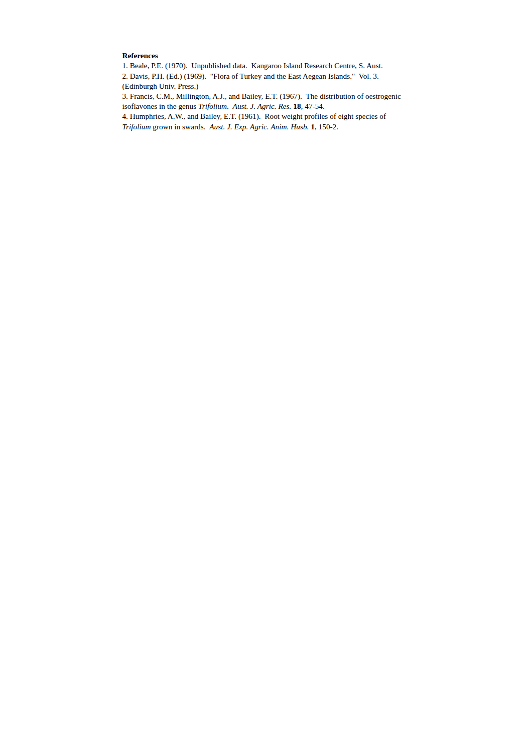References
1. Beale, P.E. (1970). Unpublished data. Kangaroo Island Research Centre, S. Aust.
2. Davis, P.H. (Ed.) (1969). "Flora of Turkey and the East Aegean Islands." Vol. 3. (Edinburgh Univ. Press.)
3. Francis, C.M., Millington, A.J., and Bailey, E.T. (1967). The distribution of oestrogenic isoflavones in the genus Trifolium. Aust. J. Agric. Res. 18, 47-54.
4. Humphries, A.W., and Bailey, E.T. (1961). Root weight profiles of eight species of Trifolium grown in swards. Aust. J. Exp. Agric. Anim. Husb. 1, 150-2.